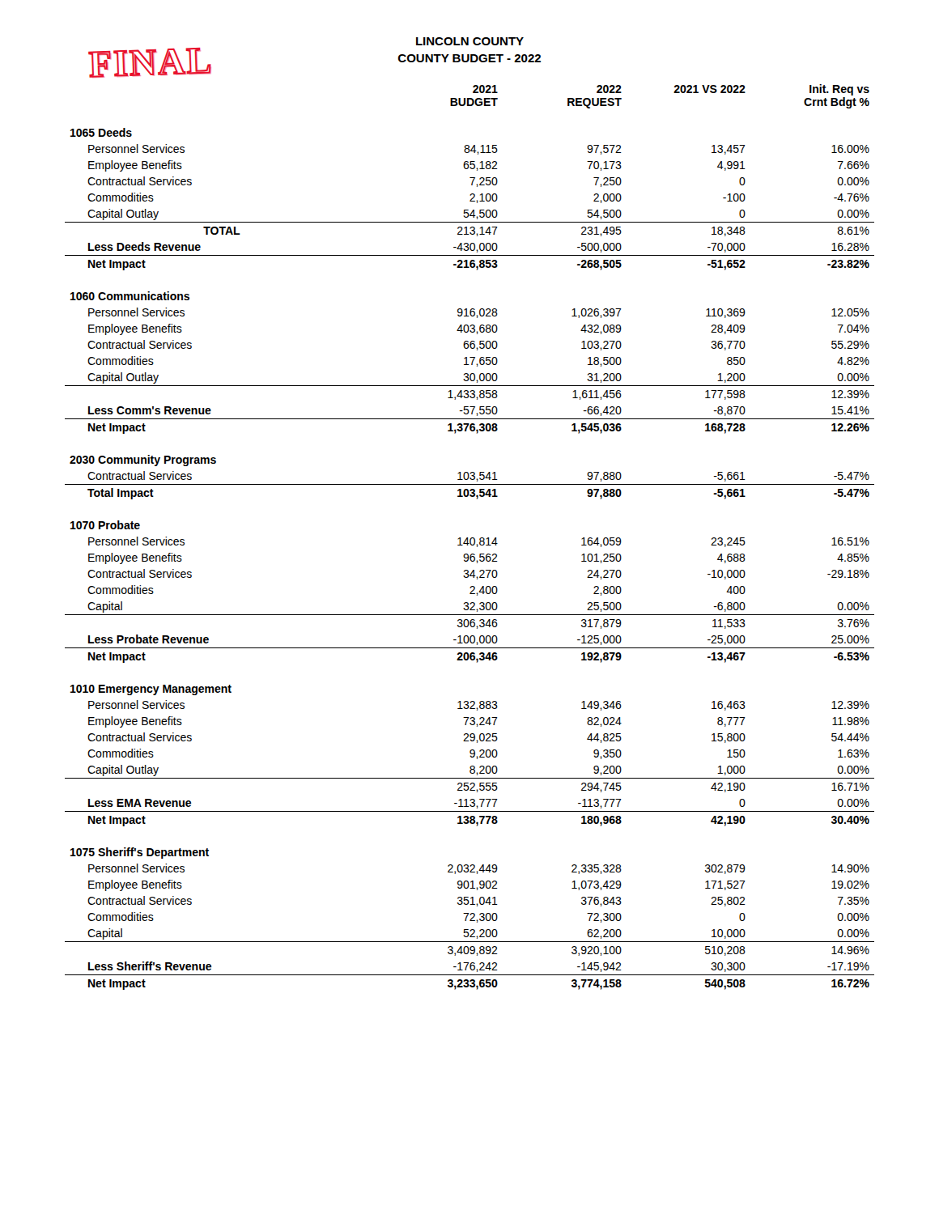FINAL
LINCOLN COUNTY
COUNTY BUDGET - 2022
| | 2021 | 2022 | 2021 VS 2022 | Init. Req vs |
| --- | --- | --- | --- | --- |
| | BUDGET | REQUEST | | Crnt Bdgt % |
| 1065 Deeds | | | | |
| Personnel Services | 84,115 | 97,572 | 13,457 | 16.00% |
| Employee Benefits | 65,182 | 70,173 | 4,991 | 7.66% |
| Contractual Services | 7,250 | 7,250 | 0 | 0.00% |
| Commodities | 2,100 | 2,000 | -100 | -4.76% |
| Capital Outlay | 54,500 | 54,500 | 0 | 0.00% |
| TOTAL | 213,147 | 231,495 | 18,348 | 8.61% |
| Less Deeds Revenue | -430,000 | -500,000 | -70,000 | 16.28% |
| Net Impact | -216,853 | -268,505 | -51,652 | -23.82% |
| 1060 Communications | | | | |
| Personnel Services | 916,028 | 1,026,397 | 110,369 | 12.05% |
| Employee Benefits | 403,680 | 432,089 | 28,409 | 7.04% |
| Contractual Services | 66,500 | 103,270 | 36,770 | 55.29% |
| Commodities | 17,650 | 18,500 | 850 | 4.82% |
| Capital Outlay | 30,000 | 31,200 | 1,200 | 0.00% |
| | 1,433,858 | 1,611,456 | 177,598 | 12.39% |
| Less Comm's Revenue | -57,550 | -66,420 | -8,870 | 15.41% |
| Net Impact | 1,376,308 | 1,545,036 | 168,728 | 12.26% |
| 2030 Community Programs | | | | |
| Contractual Services | 103,541 | 97,880 | -5,661 | -5.47% |
| Total Impact | 103,541 | 97,880 | -5,661 | -5.47% |
| 1070 Probate | | | | |
| Personnel Services | 140,814 | 164,059 | 23,245 | 16.51% |
| Employee Benefits | 96,562 | 101,250 | 4,688 | 4.85% |
| Contractual Services | 34,270 | 24,270 | -10,000 | -29.18% |
| Commodities | 2,400 | 2,800 | 400 | |
| Capital | 32,300 | 25,500 | -6,800 | 0.00% |
| | 306,346 | 317,879 | 11,533 | 3.76% |
| Less Probate Revenue | -100,000 | -125,000 | -25,000 | 25.00% |
| Net Impact | 206,346 | 192,879 | -13,467 | -6.53% |
| 1010 Emergency Management | | | | |
| Personnel Services | 132,883 | 149,346 | 16,463 | 12.39% |
| Employee Benefits | 73,247 | 82,024 | 8,777 | 11.98% |
| Contractual Services | 29,025 | 44,825 | 15,800 | 54.44% |
| Commodities | 9,200 | 9,350 | 150 | 1.63% |
| Capital Outlay | 8,200 | 9,200 | 1,000 | 0.00% |
| | 252,555 | 294,745 | 42,190 | 16.71% |
| Less EMA Revenue | -113,777 | -113,777 | 0 | 0.00% |
| Net Impact | 138,778 | 180,968 | 42,190 | 30.40% |
| 1075 Sheriff's Department | | | | |
| Personnel Services | 2,032,449 | 2,335,328 | 302,879 | 14.90% |
| Employee Benefits | 901,902 | 1,073,429 | 171,527 | 19.02% |
| Contractual Services | 351,041 | 376,843 | 25,802 | 7.35% |
| Commodities | 72,300 | 72,300 | 0 | 0.00% |
| Capital | 52,200 | 62,200 | 10,000 | 0.00% |
| | 3,409,892 | 3,920,100 | 510,208 | 14.96% |
| Less Sheriff's Revenue | -176,242 | -145,942 | 30,300 | -17.19% |
| Net Impact | 3,233,650 | 3,774,158 | 540,508 | 16.72% |